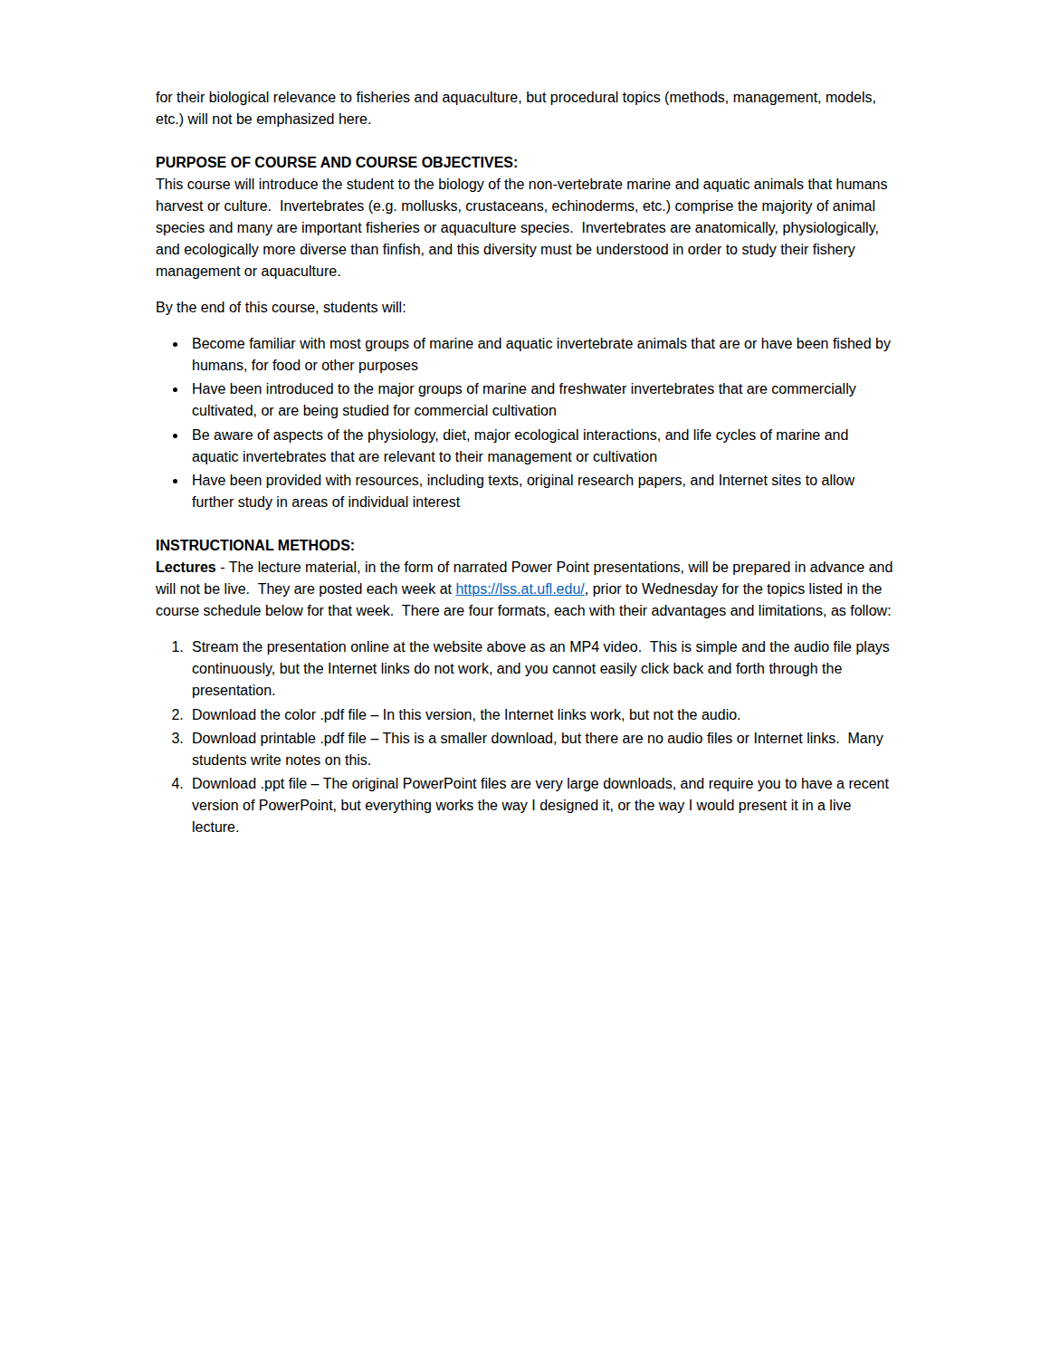for their biological relevance to fisheries and aquaculture, but procedural topics (methods, management, models, etc.) will not be emphasized here.
Purpose of Course and Course Objectives:
This course will introduce the student to the biology of the non-vertebrate marine and aquatic animals that humans harvest or culture. Invertebrates (e.g. mollusks, crustaceans, echinoderms, etc.) comprise the majority of animal species and many are important fisheries or aquaculture species. Invertebrates are anatomically, physiologically, and ecologically more diverse than finfish, and this diversity must be understood in order to study their fishery management or aquaculture.
By the end of this course, students will:
Become familiar with most groups of marine and aquatic invertebrate animals that are or have been fished by humans, for food or other purposes
Have been introduced to the major groups of marine and freshwater invertebrates that are commercially cultivated, or are being studied for commercial cultivation
Be aware of aspects of the physiology, diet, major ecological interactions, and life cycles of marine and aquatic invertebrates that are relevant to their management or cultivation
Have been provided with resources, including texts, original research papers, and Internet sites to allow further study in areas of individual interest
Instructional Methods:
Lectures - The lecture material, in the form of narrated Power Point presentations, will be prepared in advance and will not be live. They are posted each week at https://lss.at.ufl.edu/, prior to Wednesday for the topics listed in the course schedule below for that week. There are four formats, each with their advantages and limitations, as follow:
Stream the presentation online at the website above as an MP4 video. This is simple and the audio file plays continuously, but the Internet links do not work, and you cannot easily click back and forth through the presentation.
Download the color .pdf file – In this version, the Internet links work, but not the audio.
Download printable .pdf file – This is a smaller download, but there are no audio files or Internet links. Many students write notes on this.
Download .ppt file – The original PowerPoint files are very large downloads, and require you to have a recent version of PowerPoint, but everything works the way I designed it, or the way I would present it in a live lecture.